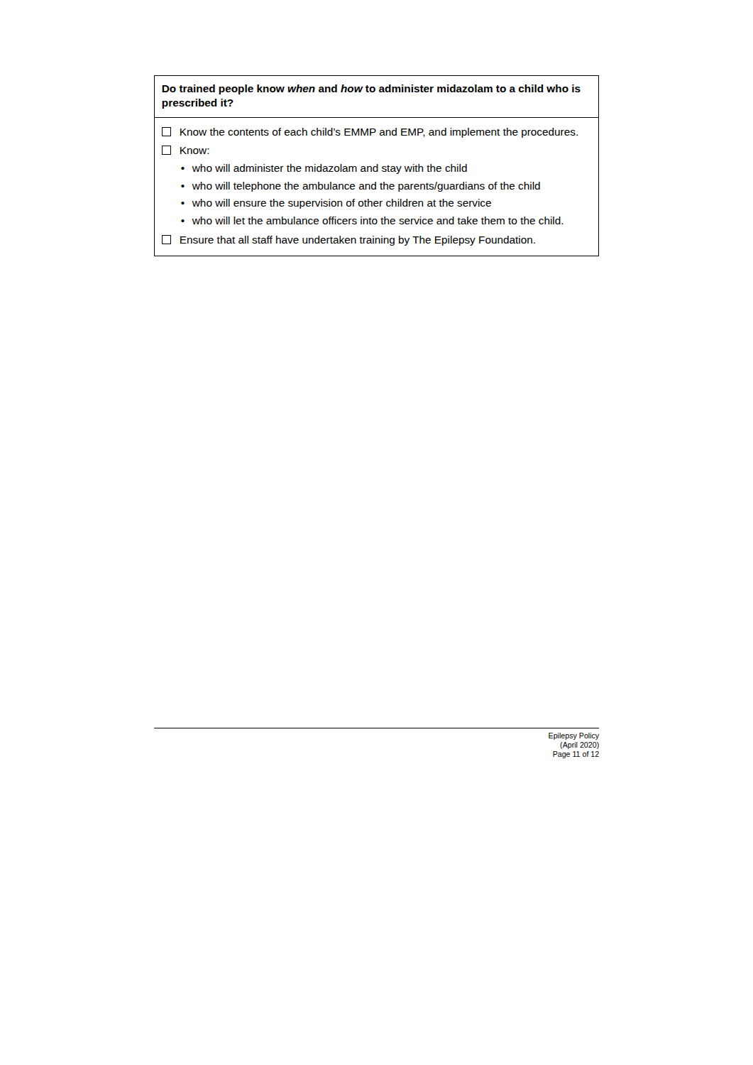Do trained people know when and how to administer midazolam to a child who is prescribed it?
Know the contents of each child’s EMMP and EMP, and implement the procedures.
Know:
who will administer the midazolam and stay with the child
who will telephone the ambulance and the parents/guardians of the child
who will ensure the supervision of other children at the service
who will let the ambulance officers into the service and take them to the child.
Ensure that all staff have undertaken training by The Epilepsy Foundation.
Epilepsy Policy
(April 2020)
Page 11 of 12